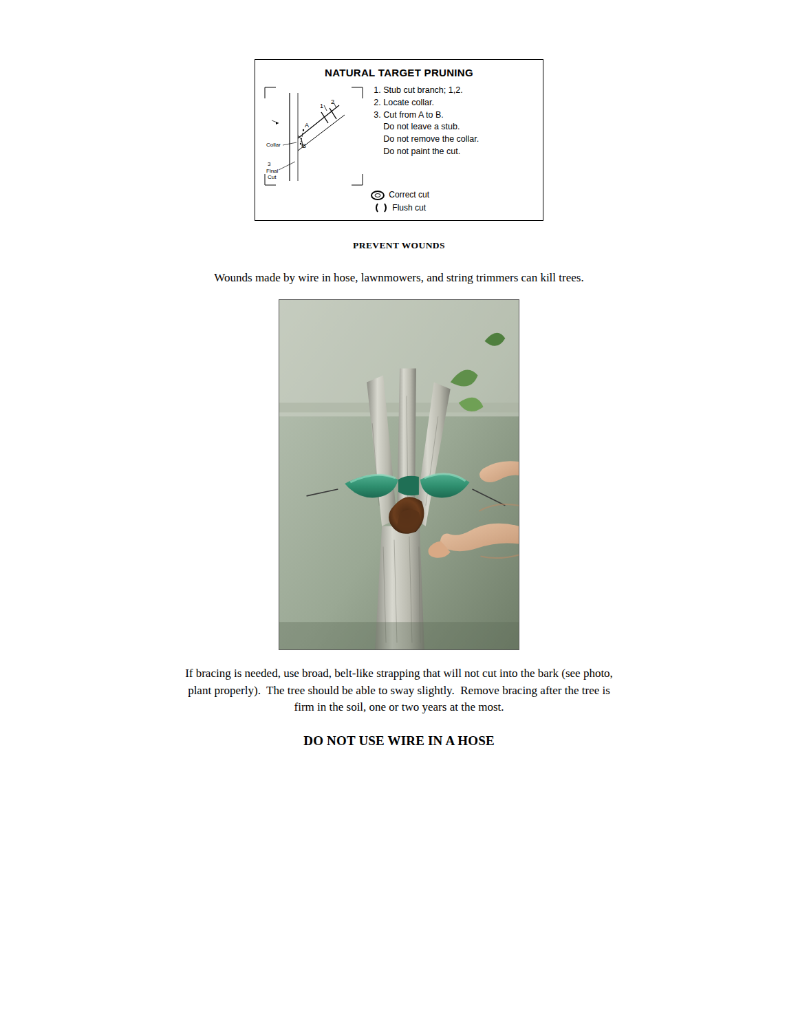NATURAL TARGET PRUNING
1 2 A B Collar 3 Final Cut
Stub cut branch; 1,2.
Locate collar.
Cut from A to B.
Do not leave a stub.
Do not remove the collar.
Do not paint the cut.
Correct cut
Flush cut
PREVENT WOUNDS
Wounds made by wire in hose, lawnmowers, and string trimmers can kill trees.
If bracing is needed, use broad, belt-like strapping that will not cut into the bark (see photo, plant properly). The tree should be able to sway slightly. Remove bracing after the tree is firm in the soil, one or two years at the most.
DO NOT USE WIRE IN A HOSE